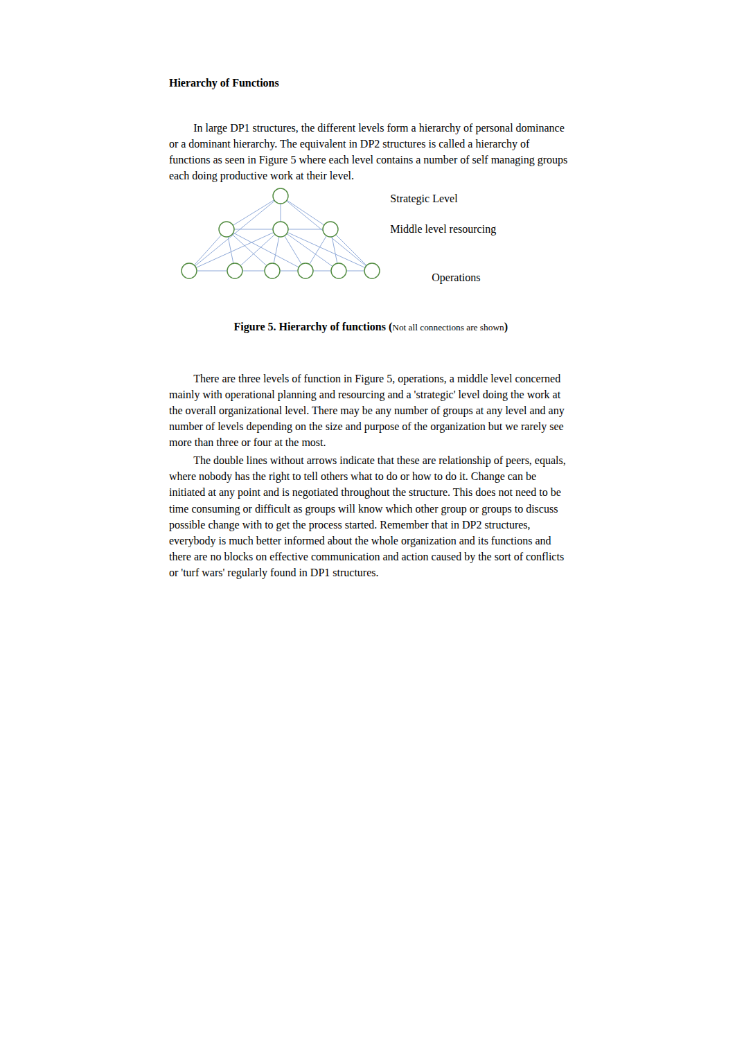Hierarchy of Functions
In large DP1 structures, the different levels form a hierarchy of personal dominance or a dominant hierarchy. The equivalent in DP2 structures is called a hierarchy of functions as seen in Figure 5 where each level contains a number of self managing groups each doing productive work at their level.
Strategic Level Middle level resourcing Operations
Figure 5. Hierarchy of functions (Not all connections are shown)
There are three levels of function in Figure 5, operations, a middle level concerned mainly with operational planning and resourcing and a 'strategic' level doing the work at the overall organizational level. There may be any number of groups at any level and any number of levels depending on the size and purpose of the organization but we rarely see more than three or four at the most.
The double lines without arrows indicate that these are relationship of peers, equals, where nobody has the right to tell others what to do or how to do it. Change can be initiated at any point and is negotiated throughout the structure. This does not need to be time consuming or difficult as groups will know which other group or groups to discuss possible change with to get the process started. Remember that in DP2 structures, everybody is much better informed about the whole organization and its functions and there are no blocks on effective communication and action caused by the sort of conflicts or 'turf wars' regularly found in DP1 structures.